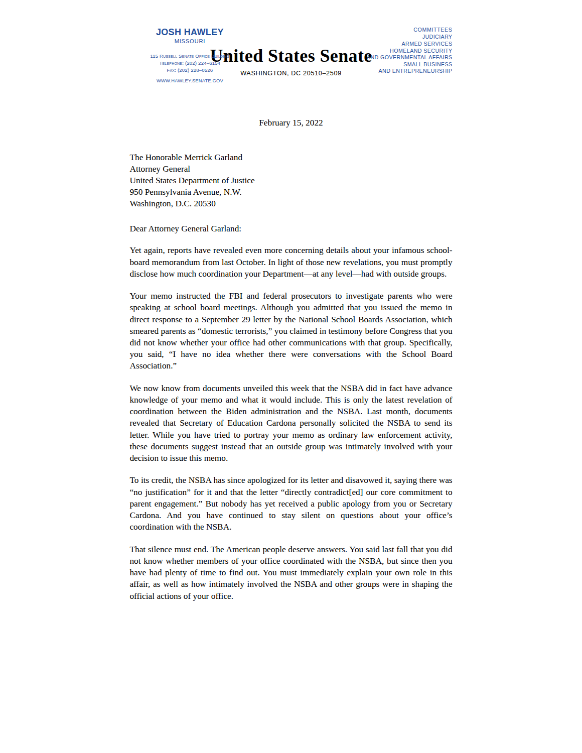JOSH HAWLEY
MISSOURI
115 RUSSELL SENATE OFFICE BUILDING
TELEPHONE: (202) 224–6154
FAX: (202) 228–0526
WWW.HAWLEY.SENATE.GOV
COMMITTEES
JUDICIARY
ARMED SERVICES
HOMELAND SECURITY
AND GOVERNMENTAL AFFAIRS
SMALL BUSINESS
AND ENTREPRENEURSHIP
United States Senate
WASHINGTON, DC 20510–2509
February 15, 2022
The Honorable Merrick Garland
Attorney General
United States Department of Justice
950 Pennsylvania Avenue, N.W.
Washington, D.C. 20530
Dear Attorney General Garland:
Yet again, reports have revealed even more concerning details about your infamous school-board memorandum from last October. In light of those new revelations, you must promptly disclose how much coordination your Department—at any level—had with outside groups.
Your memo instructed the FBI and federal prosecutors to investigate parents who were speaking at school board meetings. Although you admitted that you issued the memo in direct response to a September 29 letter by the National School Boards Association, which smeared parents as “domestic terrorists,” you claimed in testimony before Congress that you did not know whether your office had other communications with that group. Specifically, you said, “I have no idea whether there were conversations with the School Board Association.”
We now know from documents unveiled this week that the NSBA did in fact have advance knowledge of your memo and what it would include. This is only the latest revelation of coordination between the Biden administration and the NSBA. Last month, documents revealed that Secretary of Education Cardona personally solicited the NSBA to send its letter. While you have tried to portray your memo as ordinary law enforcement activity, these documents suggest instead that an outside group was intimately involved with your decision to issue this memo.
To its credit, the NSBA has since apologized for its letter and disavowed it, saying there was “no justification” for it and that the letter “directly contradict[ed] our core commitment to parent engagement.” But nobody has yet received a public apology from you or Secretary Cardona. And you have continued to stay silent on questions about your office’s coordination with the NSBA.
That silence must end. The American people deserve answers. You said last fall that you did not know whether members of your office coordinated with the NSBA, but since then you have had plenty of time to find out. You must immediately explain your own role in this affair, as well as how intimately involved the NSBA and other groups were in shaping the official actions of your office.